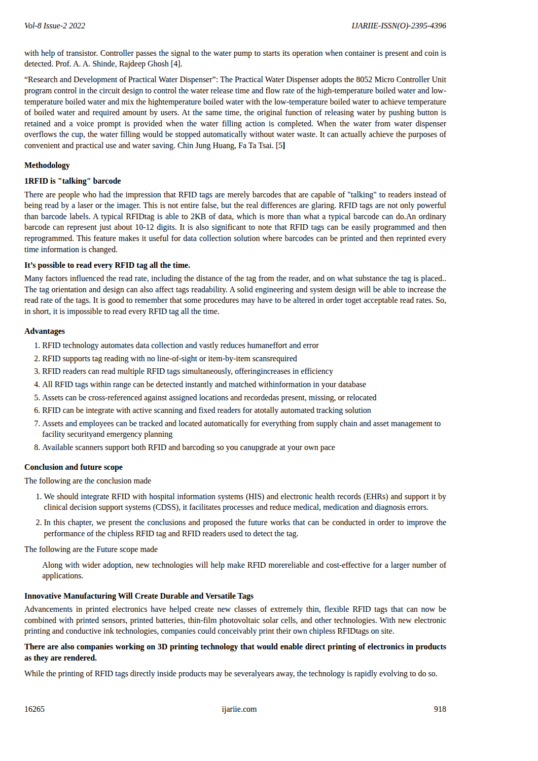Vol-8 Issue-2 2022
IJARIIE-ISSN(O)-2395-4396
with help of transistor. Controller passes the signal to the water pump to starts its operation when container is present and coin is detected. Prof. A. A. Shinde, Rajdeep Ghosh [4].
“Research and Development of Practical Water Dispenser”: The Practical Water Dispenser adopts the 8052 Micro Controller Unit program control in the circuit design to control the water release time and flow rate of the high-temperature boiled water and low-temperature boiled water and mix the hightemperature boiled water with the low-temperature boiled water to achieve temperature of boiled water and required amount by users. At the same time, the original function of releasing water by pushing button is retained and a voice prompt is provided when the water filling action is completed. When the water from water dispenser overflows the cup, the water filling would be stopped automatically without water waste. It can actually achieve the purposes of convenient and practical use and water saving. Chin Jung Huang, Fa Ta Tsai. [5]
Methodology
1RFID is "talking" barcode
There are people who had the impression that RFID tags are merely barcodes that are capable of "talking" to readers instead of being read by a laser or the imager. This is not entire false, but the real differences are glaring. RFID tags are not only powerful than barcode labels. A typical RFIDtag is able to 2KB of data, which is more than what a typical barcode can do.An ordinary barcode can represent just about 10-12 digits. It is also significant to note that RFID tags can be easily programmed and then reprogrammed. This feature makes it useful for data collection solution where barcodes can be printed and then reprinted every time information is changed.
It’s possible to read every RFID tag all the time.
Many factors influenced the read rate, including the distance of the tag from the reader, and on what substance the tag is placed.. The tag orientation and design can also affect tags readability. A solid engineering and system design will be able to increase the read rate of the tags. It is good to remember that some procedures may have to be altered in order toget acceptable read rates. So, in short, it is impossible to read every RFID tag all the time.
Advantages
RFID technology automates data collection and vastly reduces humaneffort and error
RFID supports tag reading with no line-of-sight or item-by-item scansrequired
RFID readers can read multiple RFID tags simultaneously, offeringincreases in efficiency
All RFID tags within range can be detected instantly and matched withinformation in your database
Assets can be cross-referenced against assigned locations and recordedas present, missing, or relocated
RFID can be integrate with active scanning and fixed readers for atotally automated tracking solution
Assets and employees can be tracked and located automatically for everything from supply chain and asset management to facility securityand emergency planning
Available scanners support both RFID and barcoding so you canupgrade at your own pace
Conclusion and future scope
The following are the conclusion made
We should integrate RFID with hospital information systems (HIS) and electronic health records (EHRs) and support it by clinical decision support systems (CDSS), it facilitates processes and reduce medical, medication and diagnosis errors.
In this chapter, we present the conclusions and proposed the future works that can be conducted in order to improve the performance of the chipless RFID tag and RFID readers used to detect the tag.
The following are the Future scope made
Along with wider adoption, new technologies will help make RFID morereliable and cost-effective for a larger number of applications.
Innovative Manufacturing Will Create Durable and Versatile Tags
Advancements in printed electronics have helped create new classes of extremely thin, flexible RFID tags that can now be combined with printed sensors, printed batteries, thin-film photovoltaic solar cells, and other technologies. With new electronic printing and conductive ink technologies, companies could conceivably print their own chipless RFIDtags on site.
There are also companies working on 3D printing technology that would enable direct printing of electronics in products as they are rendered.
While the printing of RFID tags directly inside products may be severalyears away, the technology is rapidly evolving to do so.
16265
ijariie.com
918